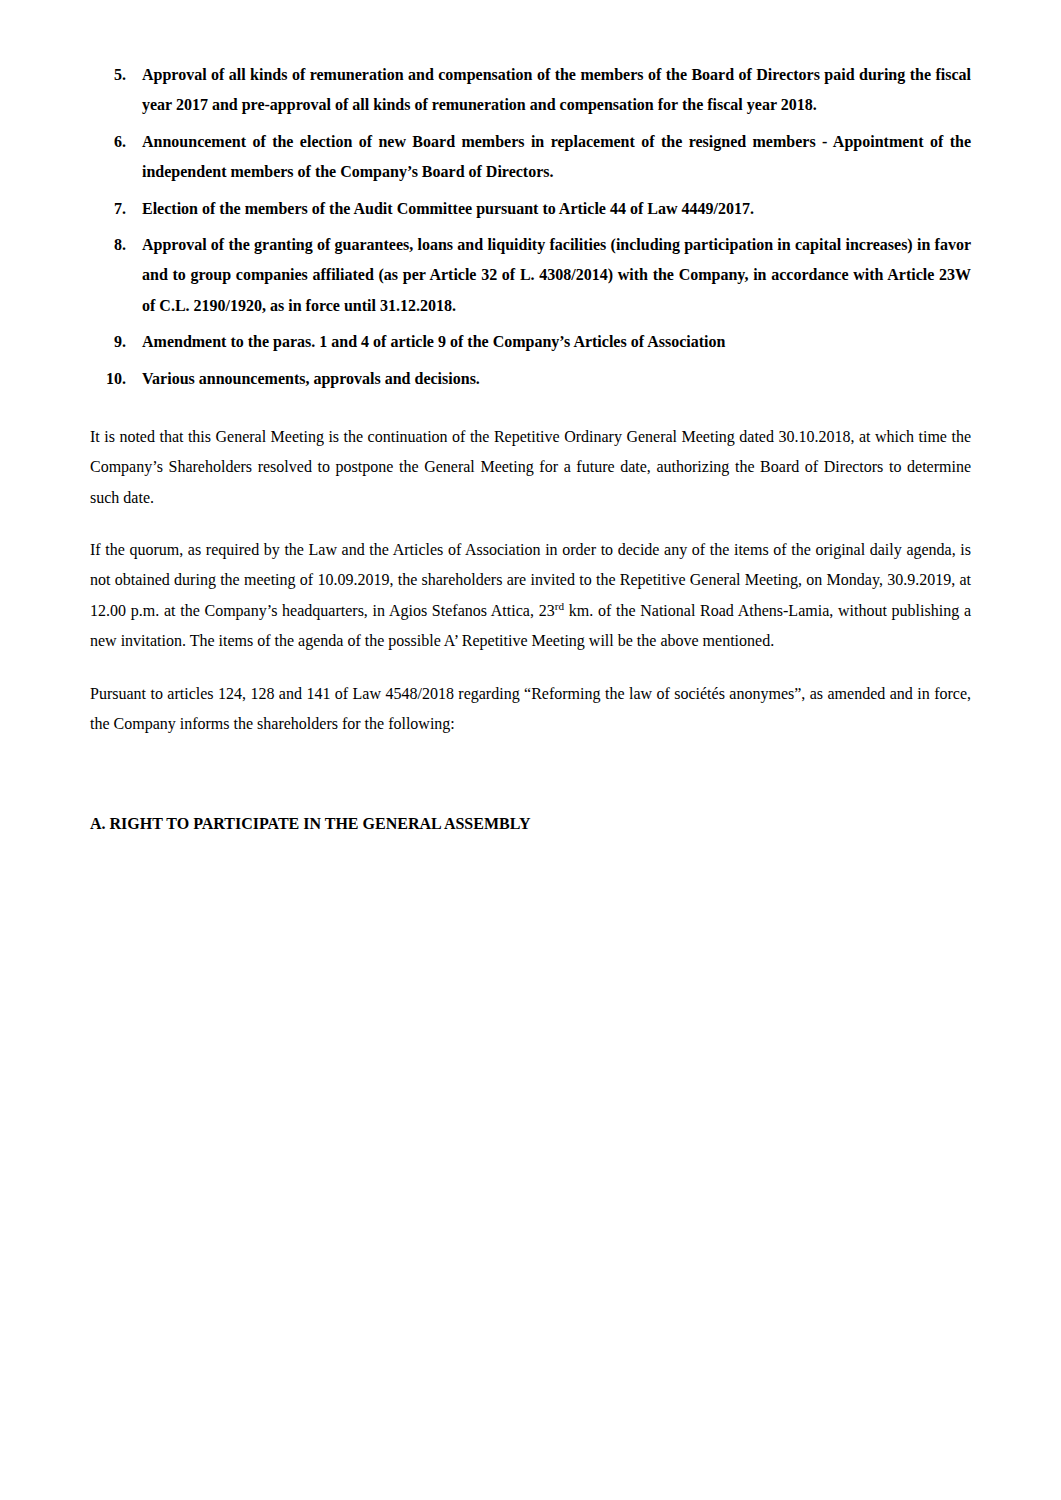Approval of all kinds of remuneration and compensation of the members of the Board of Directors paid during the fiscal year 2017 and pre-approval of all kinds of remuneration and compensation for the fiscal year 2018.
Announcement of the election of new Board members in replacement of the resigned members - Appointment of the independent members of the Company’s Board of Directors.
Election of the members of the Audit Committee pursuant to Article 44 of Law 4449/2017.
Approval of the granting of guarantees, loans and liquidity facilities (including participation in capital increases) in favor and to group companies affiliated (as per Article 32 of L. 4308/2014) with the Company, in accordance with Article 23W of C.L. 2190/1920, as in force until 31.12.2018.
Amendment to the paras. 1 and 4 of article 9 of the Company’s Articles of Association
Various announcements, approvals and decisions.
It is noted that this General Meeting is the continuation of the Repetitive Ordinary General Meeting dated 30.10.2018, at which time the Company’s Shareholders resolved to postpone the General Meeting for a future date, authorizing the Board of Directors to determine such date.
If the quorum, as required by the Law and the Articles of Association in order to decide any of the items of the original daily agenda, is not obtained during the meeting of 10.09.2019, the shareholders are invited to the Repetitive General Meeting, on Monday, 30.9.2019, at 12.00 p.m. at the Company’s headquarters, in Agios Stefanos Attica, 23rd km. of the National Road Athens-Lamia, without publishing a new invitation. The items of the agenda of the possible A’ Repetitive Meeting will be the above mentioned.
Pursuant to articles 124, 128 and 141 of Law 4548/2018 regarding “Reforming the law of sociétés anonymes”, as amended and in force, the Company informs the shareholders for the following:
A. RIGHT TO PARTICIPATE IN THE GENERAL ASSEMBLY